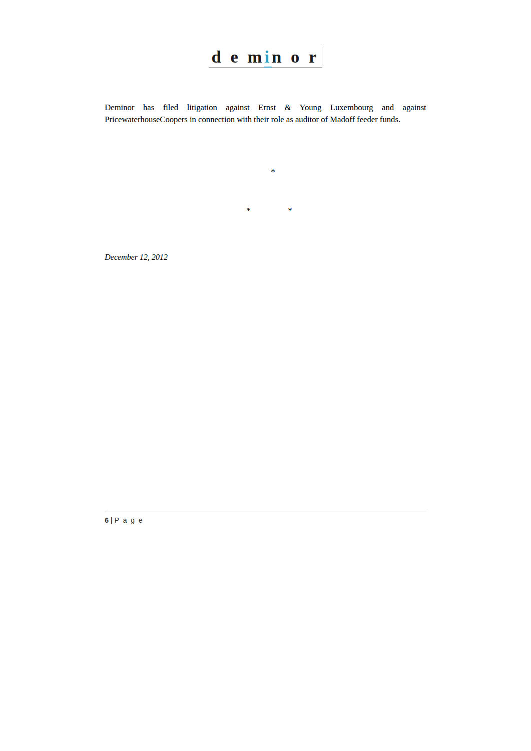d e min o r
Deminor has filed litigation against Ernst & Young Luxembourg and against PricewaterhouseCoopers in connection with their role as auditor of Madoff feeder funds.
*
**
December 12, 2012
6 | P a g e